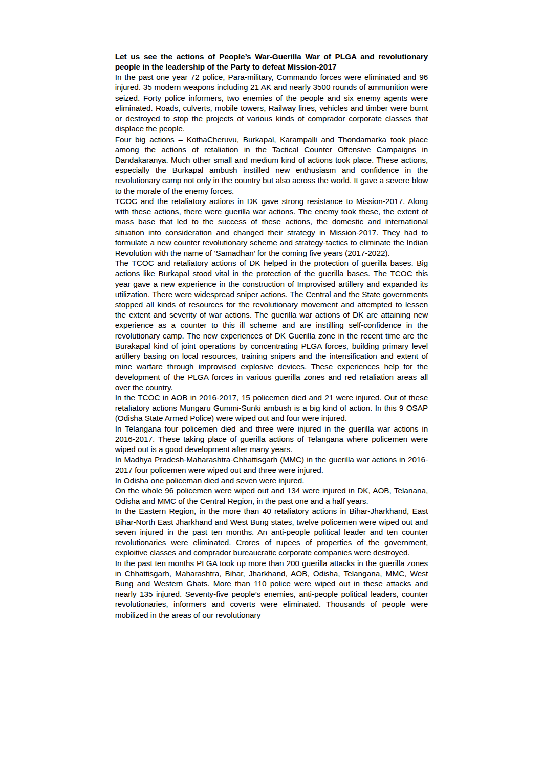Let us see the actions of People’s War-Guerilla War of PLGA and revolutionary people in the leadership of the Party to defeat Mission-2017
In the past one year 72 police, Para-military, Commando forces were eliminated and 96 injured. 35 modern weapons including 21 AK and nearly 3500 rounds of ammunition were seized. Forty police informers, two enemies of the people and six enemy agents were eliminated. Roads, culverts, mobile towers, Railway lines, vehicles and timber were burnt or destroyed to stop the projects of various kinds of comprador corporate classes that displace the people.
Four big actions – KothaCheruvu, Burkapal, Karampalli and Thondamarka took place among the actions of retaliation in the Tactical Counter Offensive Campaigns in Dandakaranya. Much other small and medium kind of actions took place. These actions, especially the Burkapal ambush instilled new enthusiasm and confidence in the revolutionary camp not only in the country but also across the world. It gave a severe blow to the morale of the enemy forces.
TCOC and the retaliatory actions in DK gave strong resistance to Mission-2017. Along with these actions, there were guerilla war actions. The enemy took these, the extent of mass base that led to the success of these actions, the domestic and international situation into consideration and changed their strategy in Mission-2017. They had to formulate a new counter revolutionary scheme and strategy-tactics to eliminate the Indian Revolution with the name of ‘Samadhan’ for the coming five years (2017-2022).
The TCOC and retaliatory actions of DK helped in the protection of guerilla bases. Big actions like Burkapal stood vital in the protection of the guerilla bases. The TCOC this year gave a new experience in the construction of Improvised artillery and expanded its utilization. There were widespread sniper actions. The Central and the State governments stopped all kinds of resources for the revolutionary movement and attempted to lessen the extent and severity of war actions. The guerilla war actions of DK are attaining new experience as a counter to this ill scheme and are instilling self-confidence in the revolutionary camp. The new experiences of DK Guerilla zone in the recent time are the Burakapal kind of joint operations by concentrating PLGA forces, building primary level artillery basing on local resources, training snipers and the intensification and extent of mine warfare through improvised explosive devices. These experiences help for the development of the PLGA forces in various guerilla zones and red retaliation areas all over the country.
In the TCOC in AOB in 2016-2017, 15 policemen died and 21 were injured. Out of these retaliatory actions Mungaru Gummi-Sunki ambush is a big kind of action. In this 9 OSAP (Odisha State Armed Police) were wiped out and four were injured.
In Telangana four policemen died and three were injured in the guerilla war actions in 2016-2017. These taking place of guerilla actions of Telangana where policemen were wiped out is a good development after many years.
In Madhya Pradesh-Maharashtra-Chhattisgarh (MMC) in the guerilla war actions in 2016-2017 four policemen were wiped out and three were injured.
In Odisha one policeman died and seven were injured.
On the whole 96 policemen were wiped out and 134 were injured in DK, AOB, Telanana, Odisha and MMC of the Central Region, in the past one and a half years.
In the Eastern Region, in the more than 40 retaliatory actions in Bihar-Jharkhand, East Bihar-North East Jharkhand and West Bung states, twelve policemen were wiped out and seven injured in the past ten months. An anti-people political leader and ten counter revolutionaries were eliminated. Crores of rupees of properties of the government, exploitive classes and comprador bureaucratic corporate companies were destroyed.
In the past ten months PLGA took up more than 200 guerilla attacks in the guerilla zones in Chhattisgarh, Maharashtra, Bihar, Jharkhand, AOB, Odisha, Telangana, MMC, West Bung and Western Ghats. More than 110 police were wiped out in these attacks and nearly 135 injured. Seventy-five people’s enemies, anti-people political leaders, counter revolutionaries, informers and coverts were eliminated. Thousands of people were mobilized in the areas of our revolutionary